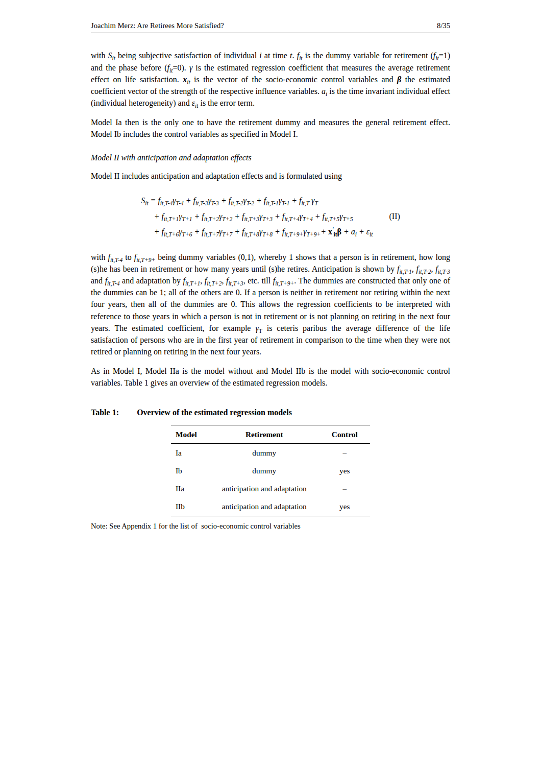Joachim Merz: Are Retirees More Satisfied? 8/35
with Sit being subjective satisfaction of individual i at time t. fit is the dummy variable for retirement (fit=1) and the phase before (fit=0). γ is the estimated regression coefficient that measures the average retirement effect on life satisfaction. xit is the vector of the socio-economic control variables and β the estimated coefficient vector of the strength of the respective influence variables. ai is the time invariant individual effect (individual heterogeneity) and εit is the error term.
Model Ia then is the only one to have the retirement dummy and measures the general retirement effect. Model Ib includes the control variables as specified in Model I.
Model II with anticipation and adaptation effects
Model II includes anticipation and adaptation effects and is formulated using
Sit = fit,T-4γT-4 + fit,T-3γT-3 + fit,T-2γT-2 + fit,T-1γT-1 + fit,T γT + fit,T+1γT+1 + fit,T+2γT+2 + fit,T+3γT+3 + fit,T+4γT+4 + fit,T+5γT+5 + fit,T+6γT+6 + fit,T+7γT+7 + fit,T+8γT+8 + fit,T+9+γT+9++ x'itβ + ai + εit
(II)
with fit,T-4 to fit,T+9+ being dummy variables (0,1), whereby 1 shows that a person is in retirement, how long (s)he has been in retirement or how many years until (s)he retires. Anticipation is shown by fit,T-1, fit,T-2, fit,T-3 and fit,T-4 and adaptation by fit,T+1, fit,T+2, fit,T+3, etc. till fit,T+9+. The dummies are constructed that only one of the dummies can be 1; all of the others are 0. If a person is neither in retirement nor retiring within the next four years, then all of the dummies are 0. This allows the regression coefficients to be interpreted with reference to those years in which a person is not in retirement or is not planning on retiring in the next four years. The estimated coefficient, for example γT is ceteris paribus the average difference of the life satisfaction of persons who are in the first year of retirement in comparison to the time when they were not retired or planning on retiring in the next four years.
As in Model I, Model IIa is the model without and Model IIb is the model with socio-economic control variables. Table 1 gives an overview of the estimated regression models.
Table 1: Overview of the estimated regression models
| Model | Retirement | Control |
| --- | --- | --- |
| Ia | dummy | – |
| Ib | dummy | yes |
| IIa | anticipation and adaptation | – |
| IIb | anticipation and adaptation | yes |
Note: See Appendix 1 for the list of socio-economic control variables